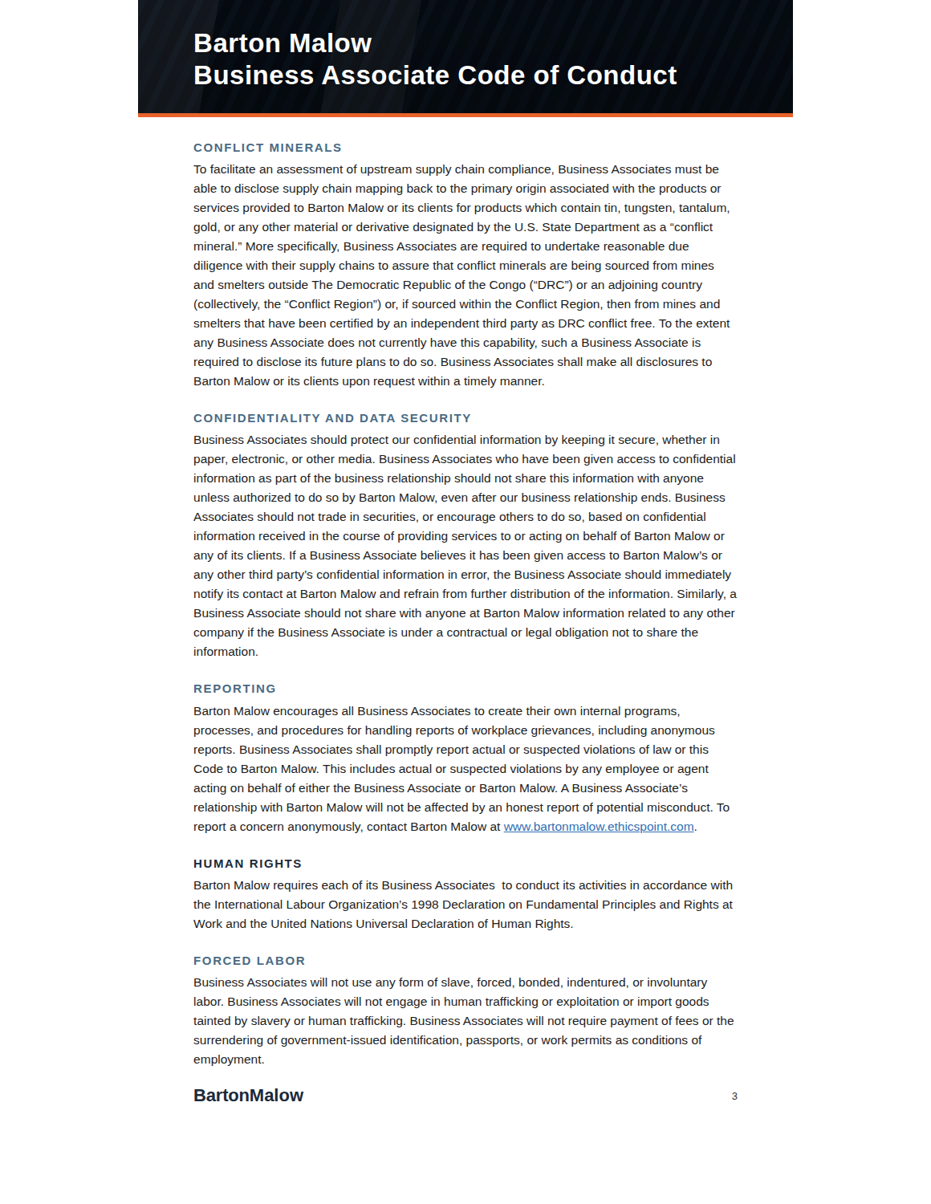Barton MalowBusiness Associate Code of Conduct
Conflict Minerals
To facilitate an assessment of upstream supply chain compliance, Business Associates must be able to disclose supply chain mapping back to the primary origin associated with the products or services provided to Barton Malow or its clients for products which contain tin, tungsten, tantalum, gold, or any other material or derivative designated by the U.S. State Department as a “conflict mineral.” More specifically, Business Associates are required to undertake reasonable due diligence with their supply chains to assure that conflict minerals are being sourced from mines and smelters outside The Democratic Republic of the Congo (“DRC”) or an adjoining country (collectively, the “Conflict Region”) or, if sourced within the Conflict Region, then from mines and smelters that have been certified by an independent third party as DRC conflict free. To the extent any Business Associate does not currently have this capability, such a Business Associate is required to disclose its future plans to do so. Business Associates shall make all disclosures to Barton Malow or its clients upon request within a timely manner.
Confidentiality and Data Security
Business Associates should protect our confidential information by keeping it secure, whether in paper, electronic, or other media. Business Associates who have been given access to confidential information as part of the business relationship should not share this information with anyone unless authorized to do so by Barton Malow, even after our business relationship ends. Business Associates should not trade in securities, or encourage others to do so, based on confidential information received in the course of providing services to or acting on behalf of Barton Malow or any of its clients. If a Business Associate believes it has been given access to Barton Malow’s or any other third party’s confidential information in error, the Business Associate should immediately notify its contact at Barton Malow and refrain from further distribution of the information. Similarly, a Business Associate should not share with anyone at Barton Malow information related to any other company if the Business Associate is under a contractual or legal obligation not to share the information.
Reporting
Barton Malow encourages all Business Associates to create their own internal programs, processes, and procedures for handling reports of workplace grievances, including anonymous reports. Business Associates shall promptly report actual or suspected violations of law or this Code to Barton Malow. This includes actual or suspected violations by any employee or agent acting on behalf of either the Business Associate or Barton Malow. A Business Associate’s relationship with Barton Malow will not be affected by an honest report of potential misconduct. To report a concern anonymously, contact Barton Malow at www.bartonmalow.ethicspoint.com.
Human Rights
Barton Malow requires each of its Business Associates to conduct its activities in accordance with the International Labour Organization’s 1998 Declaration on Fundamental Principles and Rights at Work and the United Nations Universal Declaration of Human Rights.
Forced Labor
Business Associates will not use any form of slave, forced, bonded, indentured, or involuntary labor. Business Associates will not engage in human trafficking or exploitation or import goods tainted by slavery or human trafficking. Business Associates will not require payment of fees or the surrendering of government-issued identification, passports, or work permits as conditions of employment.
BartonMalow
3